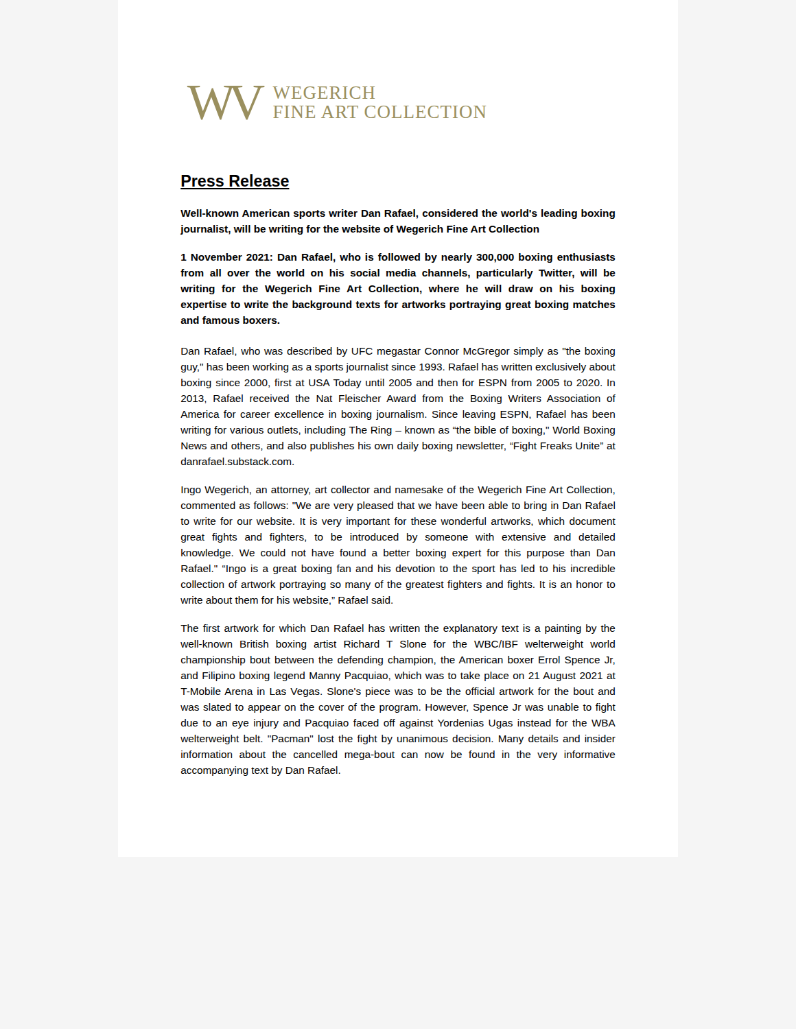WV WEGERICH FINE ART COLLECTION
Press Release
Well-known American sports writer Dan Rafael, considered the world's leading boxing journalist, will be writing for the website of Wegerich Fine Art Collection
1 November 2021: Dan Rafael, who is followed by nearly 300,000 boxing enthusiasts from all over the world on his social media channels, particularly Twitter, will be writing for the Wegerich Fine Art Collection, where he will draw on his boxing expertise to write the background texts for artworks portraying great boxing matches and famous boxers.
Dan Rafael, who was described by UFC megastar Connor McGregor simply as "the boxing guy," has been working as a sports journalist since 1993. Rafael has written exclusively about boxing since 2000, first at USA Today until 2005 and then for ESPN from 2005 to 2020. In 2013, Rafael received the Nat Fleischer Award from the Boxing Writers Association of America for career excellence in boxing journalism. Since leaving ESPN, Rafael has been writing for various outlets, including The Ring – known as “the bible of boxing," World Boxing News and others, and also publishes his own daily boxing newsletter, “Fight Freaks Unite” at danrafael.substack.com.
Ingo Wegerich, an attorney, art collector and namesake of the Wegerich Fine Art Collection, commented as follows: "We are very pleased that we have been able to bring in Dan Rafael to write for our website. It is very important for these wonderful artworks, which document great fights and fighters, to be introduced by someone with extensive and detailed knowledge. We could not have found a better boxing expert for this purpose than Dan Rafael." “Ingo is a great boxing fan and his devotion to the sport has led to his incredible collection of artwork portraying so many of the greatest fighters and fights. It is an honor to write about them for his website,” Rafael said.
The first artwork for which Dan Rafael has written the explanatory text is a painting by the well-known British boxing artist Richard T Slone for the WBC/IBF welterweight world championship bout between the defending champion, the American boxer Errol Spence Jr, and Filipino boxing legend Manny Pacquiao, which was to take place on 21 August 2021 at T-Mobile Arena in Las Vegas. Slone's piece was to be the official artwork for the bout and was slated to appear on the cover of the program. However, Spence Jr was unable to fight due to an eye injury and Pacquiao faced off against Yordenias Ugas instead for the WBA welterweight belt. "Pacman" lost the fight by unanimous decision. Many details and insider information about the cancelled mega-bout can now be found in the very informative accompanying text by Dan Rafael.